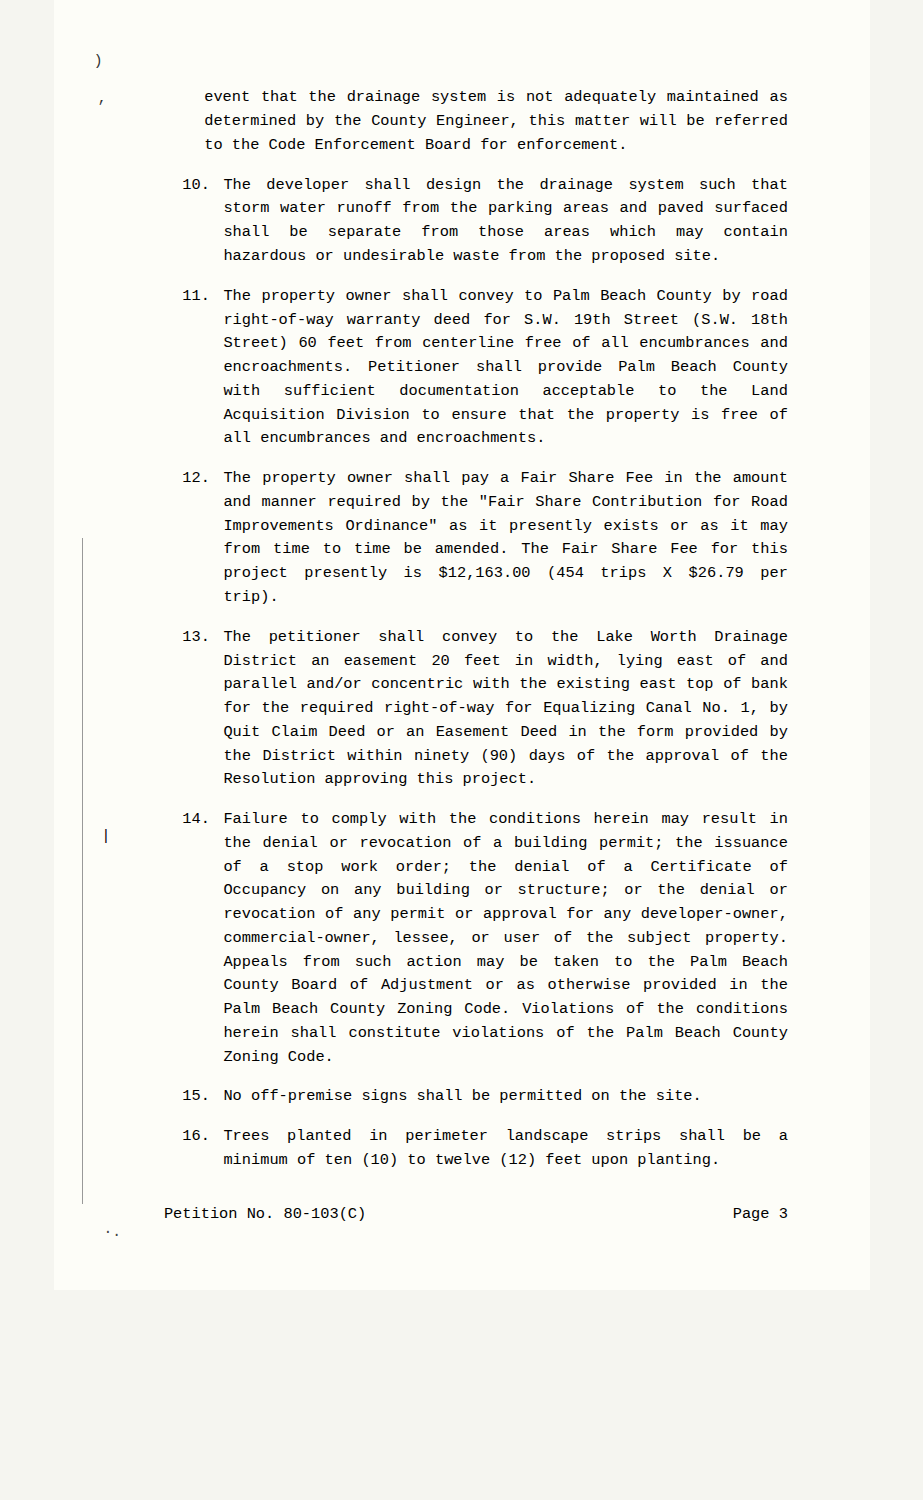) ,
event that the drainage system is not adequately maintained as determined by the County Engineer, this matter will be referred to the Code Enforcement Board for enforcement.
10. The developer shall design the drainage system such that storm water runoff from the parking areas and paved surfaced shall be separate from those areas which may contain hazardous or undesirable waste from the proposed site.
11. The property owner shall convey to Palm Beach County by road right-of-way warranty deed for S.W. 19th Street (S.W. 18th Street) 60 feet from centerline free of all encumbrances and encroachments. Petitioner shall provide Palm Beach County with sufficient documentation acceptable to the Land Acquisition Division to ensure that the property is free of all encumbrances and encroachments.
12. The property owner shall pay a Fair Share Fee in the amount and manner required by the "Fair Share Contribution for Road Improvements Ordinance" as it presently exists or as it may from time to time be amended. The Fair Share Fee for this project presently is $12,163.00 (454 trips X $26.79 per trip).
13. The petitioner shall convey to the Lake Worth Drainage District an easement 20 feet in width, lying east of and parallel and/or concentric with the existing east top of bank for the required right-of-way for Equalizing Canal No. 1, by Quit Claim Deed or an Easement Deed in the form provided by the District within ninety (90) days of the approval of the Resolution approving this project.
14. Failure to comply with the conditions herein may result in the denial or revocation of a building permit; the issuance of a stop work order; the denial of a Certificate of Occupancy on any building or structure; or the denial or revocation of any permit or approval for any developer-owner, commercial-owner, lessee, or user of the subject property. Appeals from such action may be taken to the Palm Beach County Board of Adjustment or as otherwise provided in the Palm Beach County Zoning Code. Violations of the conditions herein shall constitute violations of the Palm Beach County Zoning Code.
15. No off-premise signs shall be permitted on the site.
16. Trees planted in perimeter landscape strips shall be a minimum of ten (10) to twelve (12) feet upon planting.
|
Petition No. 80-103(C) Page 3
·.